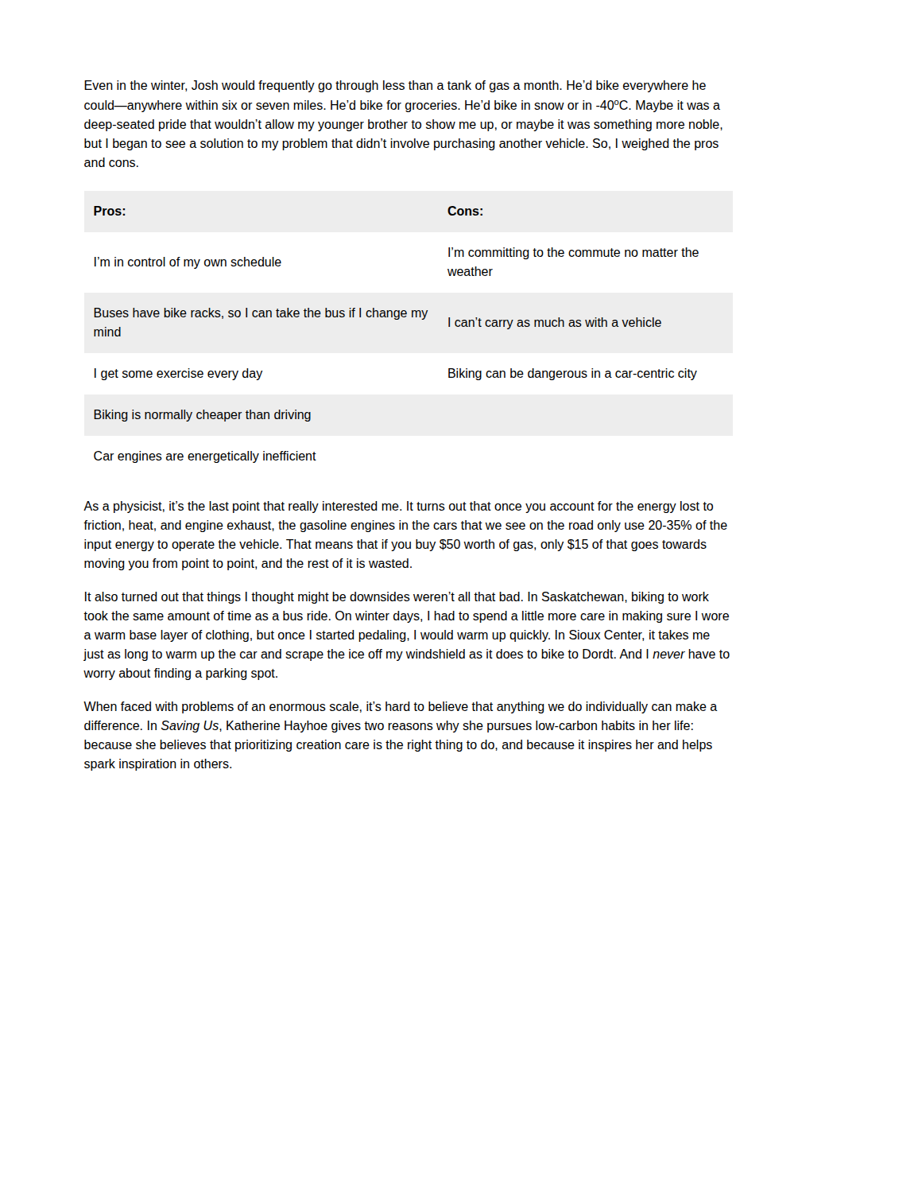Even in the winter, Josh would frequently go through less than a tank of gas a month. He’d bike everywhere he could—anywhere within six or seven miles. He’d bike for groceries. He’d bike in snow or in -40oC. Maybe it was a deep-seated pride that wouldn’t allow my younger brother to show me up, or maybe it was something more noble, but I began to see a solution to my problem that didn’t involve purchasing another vehicle. So, I weighed the pros and cons.
| Pros: | Cons: |
| --- | --- |
| I’m in control of my own schedule | I’m committing to the commute no matter the weather |
| Buses have bike racks, so I can take the bus if I change my mind | I can’t carry as much as with a vehicle |
| I get some exercise every day | Biking can be dangerous in a car-centric city |
| Biking is normally cheaper than driving | |
| Car engines are energetically inefficient | |
As a physicist, it’s the last point that really interested me. It turns out that once you account for the energy lost to friction, heat, and engine exhaust, the gasoline engines in the cars that we see on the road only use 20-35% of the input energy to operate the vehicle. That means that if you buy $50 worth of gas, only $15 of that goes towards moving you from point to point, and the rest of it is wasted.
It also turned out that things I thought might be downsides weren’t all that bad. In Saskatchewan, biking to work took the same amount of time as a bus ride. On winter days, I had to spend a little more care in making sure I wore a warm base layer of clothing, but once I started pedaling, I would warm up quickly. In Sioux Center, it takes me just as long to warm up the car and scrape the ice off my windshield as it does to bike to Dordt. And I never have to worry about finding a parking spot.
When faced with problems of an enormous scale, it’s hard to believe that anything we do individually can make a difference. In Saving Us, Katherine Hayhoe gives two reasons why she pursues low-carbon habits in her life: because she believes that prioritizing creation care is the right thing to do, and because it inspires her and helps spark inspiration in others.